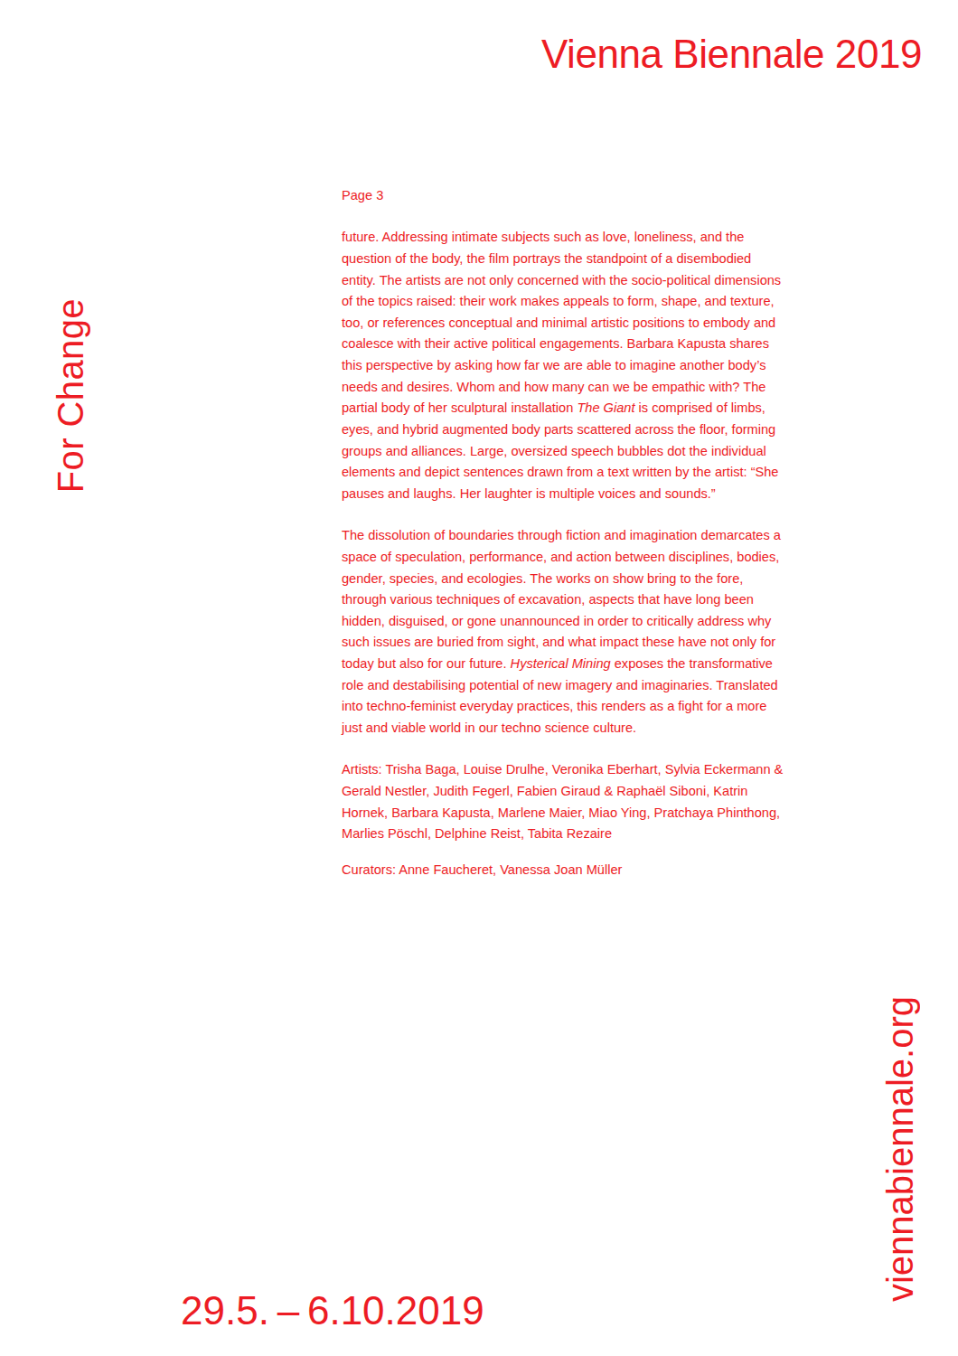Vienna Biennale 2019
For Change
viennabiennale.org
29.5. – 6.10.2019
Page 3
future. Addressing intimate subjects such as love, loneliness, and the question of the body, the film portrays the standpoint of a disembodied entity. The artists are not only concerned with the socio-political dimensions of the topics raised: their work makes appeals to form, shape, and texture, too, or references conceptual and minimal artistic positions to embody and coalesce with their active political engagements. Barbara Kapusta shares this perspective by asking how far we are able to imagine another body’s needs and desires. Whom and how many can we be empathic with? The partial body of her sculptural installation The Giant is comprised of limbs, eyes, and hybrid augmented body parts scattered across the floor, forming groups and alliances. Large, oversized speech bubbles dot the individual elements and depict sentences drawn from a text written by the artist: “She pauses and laughs. Her laughter is multiple voices and sounds.”
The dissolution of boundaries through fiction and imagination demarcates a space of speculation, performance, and action between disciplines, bodies, gender, species, and ecologies. The works on show bring to the fore, through various techniques of excavation, aspects that have long been hidden, disguised, or gone unannounced in order to critically address why such issues are buried from sight, and what impact these have not only for today but also for our future. Hysterical Mining exposes the transformative role and destabilising potential of new imagery and imaginaries. Translated into techno-feminist everyday practices, this renders as a fight for a more just and viable world in our techno science culture.
Artists: Trisha Baga, Louise Drulhe, Veronika Eberhart, Sylvia Eckermann & Gerald Nestler, Judith Fegerl, Fabien Giraud & Raphaël Siboni, Katrin Hornek, Barbara Kapusta, Marlene Maier, Miao Ying, Pratchaya Phinthong, Marlies Pöschl, Delphine Reist, Tabita Rezaire
Curators: Anne Faucheret, Vanessa Joan Müller